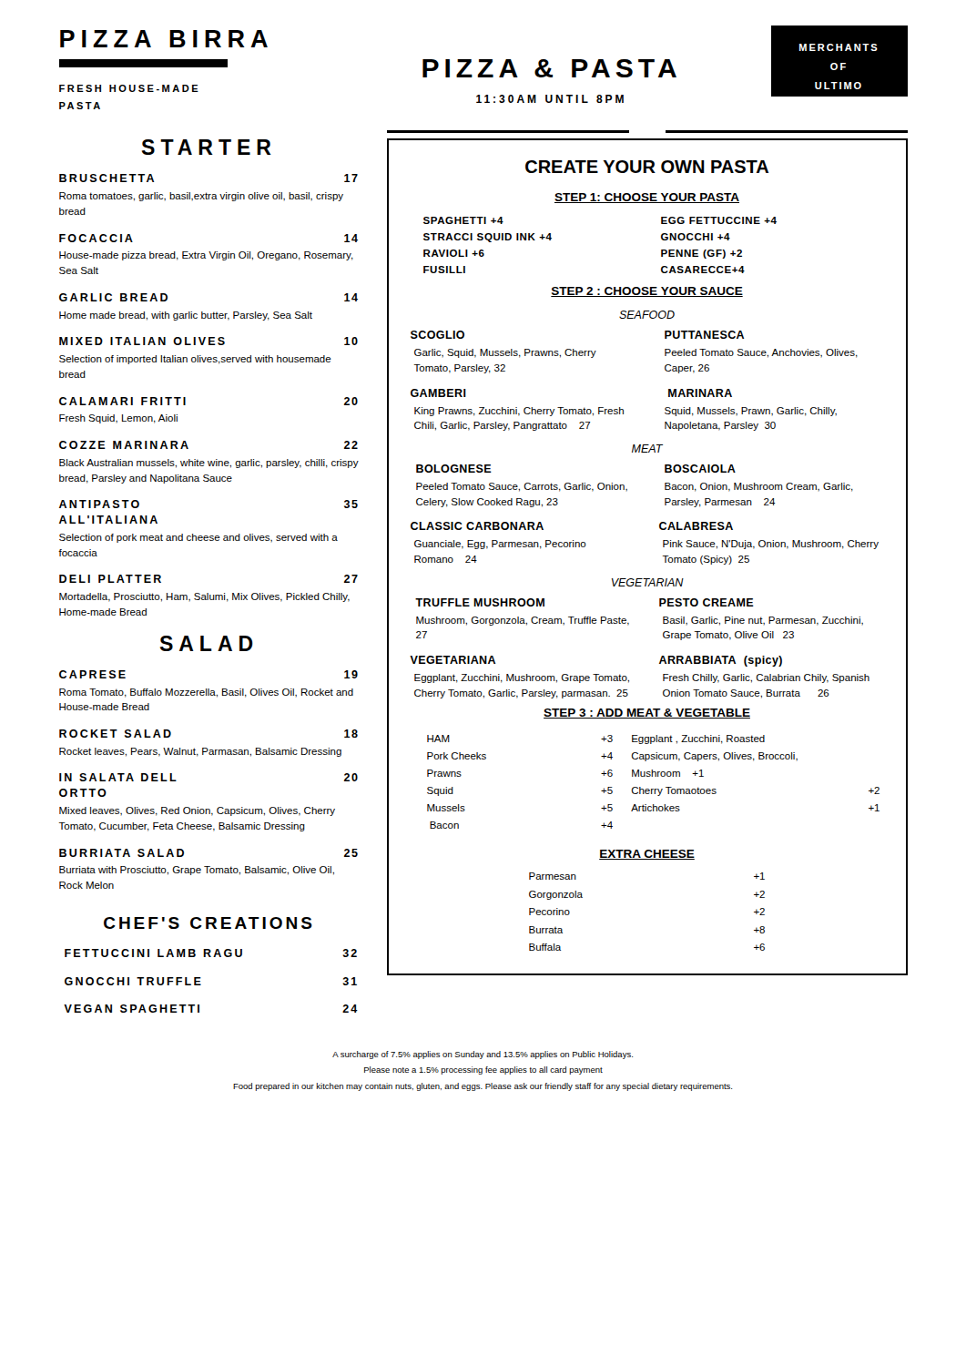PIZZA BIRRA
FRESH HOUSE-MADE
PASTA
PIZZA & PASTA
11:30AM UNTIL 8PM
MERCHANTS
OF
ULTIMO
STARTER
BRUSCHETTA
17
Roma tomatoes, garlic, basil,extra virgin olive oil, basil, crispy bread
FOCACCIA
14
House-made pizza bread, Extra Virgin Oil, Oregano, Rosemary, Sea Salt
GARLIC BREAD
14
Home made bread, with garlic butter, Parsley, Sea Salt
MIXED ITALIAN OLIVES
10
Selection of imported Italian olives,served with housemade bread
CALAMARI FRITTI
20
Fresh Squid, Lemon, Aioli
COZZE MARINARA
22
Black Australian mussels, white wine, garlic, parsley, chilli, crispy bread, Parsley and Napolitana Sauce
ANTIPASTO
ALL'ITALIANA
35
Selection of pork meat and cheese and olives, served with a focaccia
DELI PLATTER
27
Mortadella, Prosciutto, Ham, Salumi, Mix Olives, Pickled Chilly, Home-made Bread
SALAD
CAPRESE
19
Roma Tomato, Buffalo Mozzerella, Basil, Olives Oil, Rocket and House-made Bread
ROCKET SALAD
18
Rocket leaves, Pears, Walnut, Parmasan, Balsamic Dressing
IN SALATA DELL
ORTTO
20
Mixed leaves, Olives, Red Onion, Capsicum, Olives, Cherry Tomato, Cucumber, Feta Cheese, Balsamic Dressing
BURRIATA SALAD
25
Burriata with Prosciutto, Grape Tomato, Balsamic, Olive Oil, Rock Melon
CHEF'S CREATIONS
FETTUCCINI LAMB RAGU
32
GNOCCHI TRUFFLE
31
VEGAN SPAGHETTI
24
CREATE YOUR OWN PASTA
STEP 1: CHOOSE YOUR PASTA
SPAGHETTI +4
EGG FETTUCCINE +4
STRACCI SQUID INK +4
GNOCCHI +4
RAVIOLI +6
PENNE (GF) +2
FUSILLI
CASARECCE+4
STEP 2 : CHOOSE YOUR SAUCE
SEAFOOD
SCOGLIO
Garlic, Squid, Mussels, Prawns, Cherry Tomato, Parsley, 32
PUTTANESCA
Peeled Tomato Sauce, Anchovies, Olives, Caper, 26
GAMBERI
King Prawns, Zucchini, Cherry Tomato, Fresh Chili, Garlic, Parsley, Pangrattato 27
MARINARA
Squid, Mussels, Prawn, Garlic, Chilly, Napoletana, Parsley 30
MEAT
BOLOGNESE
Peeled Tomato Sauce, Carrots, Garlic, Onion, Celery, Slow Cooked Ragu, 23
BOSCAIOLA
Bacon, Onion, Mushroom Cream, Garlic, Parsley, Parmesan 24
CLASSIC CARBONARA
Guanciale, Egg, Parmesan, Pecorino Romano 24
CALABRESA
Pink Sauce, N'Duja, Onion, Mushroom, Cherry Tomato (Spicy) 25
VEGETARIAN
TRUFFLE MUSHROOM
Mushroom, Gorgonzola, Cream, Truffle Paste, 27
PESTO CREAME
Basil, Garlic, Pine nut, Parmesan, Zucchini, Grape Tomato, Olive Oil 23
VEGETARIANA
Eggplant, Zucchini, Mushroom, Grape Tomato, Cherry Tomato, Garlic, Parsley, parmasan. 25
ARRABBIATA (spicy)
Fresh Chilly, Garlic, Calabrian Chily, Spanish Onion Tomato Sauce, Burrata 26
STEP 3 : ADD MEAT & VEGETABLE
HAM+3
Pork Cheeks+4
Prawns+6
Squid+5
Mussels+5
Bacon+4
Eggplant , Zucchini, Roasted
Capsicum, Capers, Olives, Broccoli,
Mushroom +1
Cherry Tomaotoes+2
Artichokes+1
EXTRA CHEESE
Parmesan+1
Gorgonzola+2
Pecorino+2
Burrata+8
Buffala+6
A surcharge of 7.5% applies on Sunday and 13.5% applies on Public Holidays.
Please note a 1.5% processing fee applies to all card payment
Food prepared in our kitchen may contain nuts, gluten, and eggs. Please ask our friendly staff for any special dietary requirements.